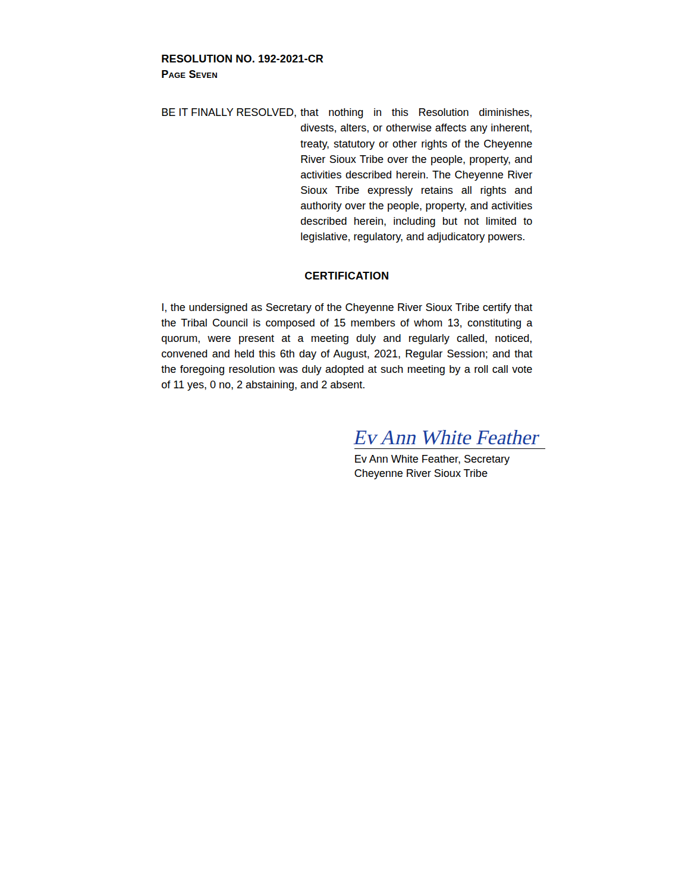RESOLUTION NO. 192-2021-CR Page Seven
BE IT FINALLY RESOLVED,
that nothing in this Resolution diminishes, divests, alters, or otherwise affects any inherent, treaty, statutory or other rights of the Cheyenne River Sioux Tribe over the people, property, and activities described herein. The Cheyenne River Sioux Tribe expressly retains all rights and authority over the people, property, and activities described herein, including but not limited to legislative, regulatory, and adjudicatory powers.
CERTIFICATION
I, the undersigned as Secretary of the Cheyenne River Sioux Tribe certify that the Tribal Council is composed of 15 members of whom 13, constituting a quorum, were present at a meeting duly and regularly called, noticed, convened and held this 6th day of August, 2021, Regular Session; and that the foregoing resolution was duly adopted at such meeting by a roll call vote of 11 yes, 0 no, 2 abstaining, and 2 absent.
Ev Ann White Feather
Ev Ann White Feather, Secretary
Cheyenne River Sioux Tribe